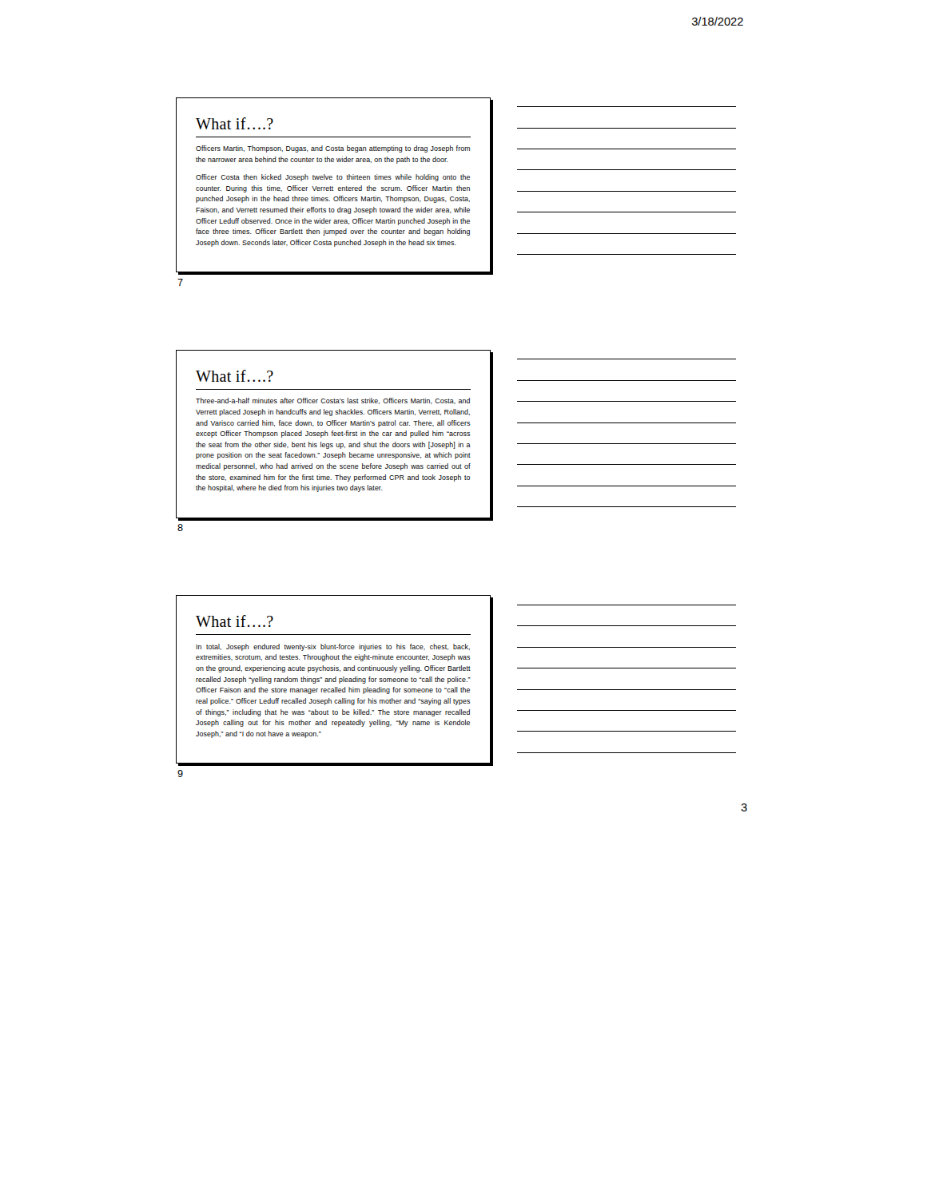3/18/2022
What if….?
Officers Martin, Thompson, Dugas, and Costa began attempting to drag Joseph from the narrower area behind the counter to the wider area, on the path to the door.
Officer Costa then kicked Joseph twelve to thirteen times while holding onto the counter. During this time, Officer Verrett entered the scrum. Officer Martin then punched Joseph in the head three times. Officers Martin, Thompson, Dugas, Costa, Faison, and Verrett resumed their efforts to drag Joseph toward the wider area, while Officer Leduff observed. Once in the wider area, Officer Martin punched Joseph in the face three times. Officer Bartlett then jumped over the counter and began holding Joseph down. Seconds later, Officer Costa punched Joseph in the head six times.
7
What if….?
Three-and-a-half minutes after Officer Costa's last strike, Officers Martin, Costa, and Verrett placed Joseph in handcuffs and leg shackles. Officers Martin, Verrett, Rolland, and Varisco carried him, face down, to Officer Martin's patrol car. There, all officers except Officer Thompson placed Joseph feet-first in the car and pulled him “across the seat from the other side, bent his legs up, and shut the doors with [Joseph] in a prone position on the seat facedown.” Joseph became unresponsive, at which point medical personnel, who had arrived on the scene before Joseph was carried out of the store, examined him for the first time. They performed CPR and took Joseph to the hospital, where he died from his injuries two days later.
8
What if….?
In total, Joseph endured twenty-six blunt-force injuries to his face, chest, back, extremities, scrotum, and testes. Throughout the eight-minute encounter, Joseph was on the ground, experiencing acute psychosis, and continuously yelling. Officer Bartlett recalled Joseph “yelling random things” and pleading for someone to “call the police.” Officer Faison and the store manager recalled him pleading for someone to “call the real police.” Officer Leduff recalled Joseph calling for his mother and “saying all types of things,” including that he was “about to be killed.” The store manager recalled Joseph calling out for his mother and repeatedly yelling, “My name is Kendole Joseph,” and “I do not have a weapon.”
9
3